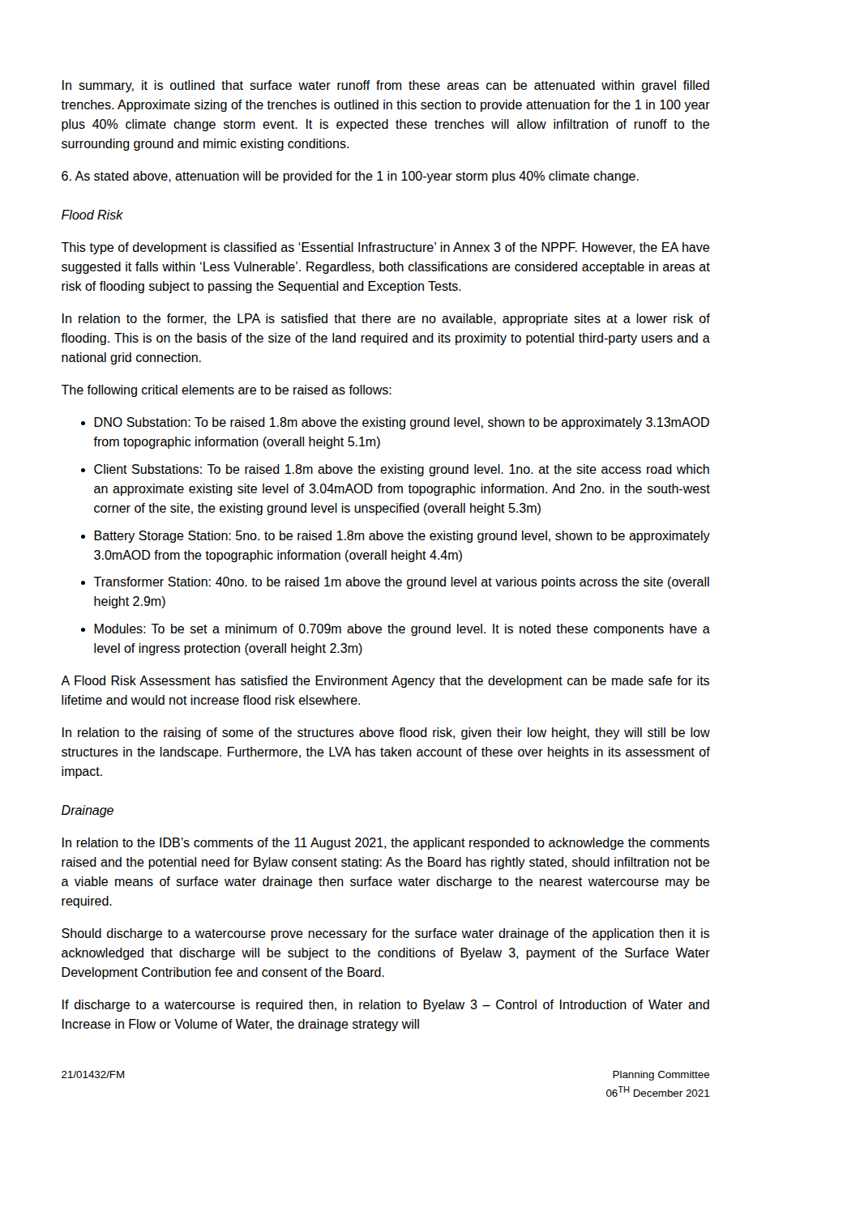In summary, it is outlined that surface water runoff from these areas can be attenuated within gravel filled trenches. Approximate sizing of the trenches is outlined in this section to provide attenuation for the 1 in 100 year plus 40% climate change storm event. It is expected these trenches will allow infiltration of runoff to the surrounding ground and mimic existing conditions.
6. As stated above, attenuation will be provided for the 1 in 100-year storm plus 40% climate change.
Flood Risk
This type of development is classified as ‘Essential Infrastructure’ in Annex 3 of the NPPF. However, the EA have suggested it falls within ‘Less Vulnerable’. Regardless, both classifications are considered acceptable in areas at risk of flooding subject to passing the Sequential and Exception Tests.
In relation to the former, the LPA is satisfied that there are no available, appropriate sites at a lower risk of flooding. This is on the basis of the size of the land required and its proximity to potential third-party users and a national grid connection.
The following critical elements are to be raised as follows:
DNO Substation: To be raised 1.8m above the existing ground level, shown to be approximately 3.13mAOD from topographic information (overall height 5.1m)
Client Substations: To be raised 1.8m above the existing ground level. 1no. at the site access road which an approximate existing site level of 3.04mAOD from topographic information. And 2no. in the south-west corner of the site, the existing ground level is unspecified (overall height 5.3m)
Battery Storage Station: 5no. to be raised 1.8m above the existing ground level, shown to be approximately 3.0mAOD from the topographic information (overall height 4.4m)
Transformer Station: 40no. to be raised 1m above the ground level at various points across the site (overall height 2.9m)
Modules: To be set a minimum of 0.709m above the ground level. It is noted these components have a level of ingress protection (overall height 2.3m)
A Flood Risk Assessment has satisfied the Environment Agency that the development can be made safe for its lifetime and would not increase flood risk elsewhere.
In relation to the raising of some of the structures above flood risk, given their low height, they will still be low structures in the landscape. Furthermore, the LVA has taken account of these over heights in its assessment of impact.
Drainage
In relation to the IDB’s comments of the 11 August 2021, the applicant responded to acknowledge the comments raised and the potential need for Bylaw consent stating: As the Board has rightly stated, should infiltration not be a viable means of surface water drainage then surface water discharge to the nearest watercourse may be required.
Should discharge to a watercourse prove necessary for the surface water drainage of the application then it is acknowledged that discharge will be subject to the conditions of Byelaw 3, payment of the Surface Water Development Contribution fee and consent of the Board.
If discharge to a watercourse is required then, in relation to Byelaw 3 – Control of Introduction of Water and Increase in Flow or Volume of Water, the drainage strategy will
Planning Committee
06TH December 2021
21/01432/FM